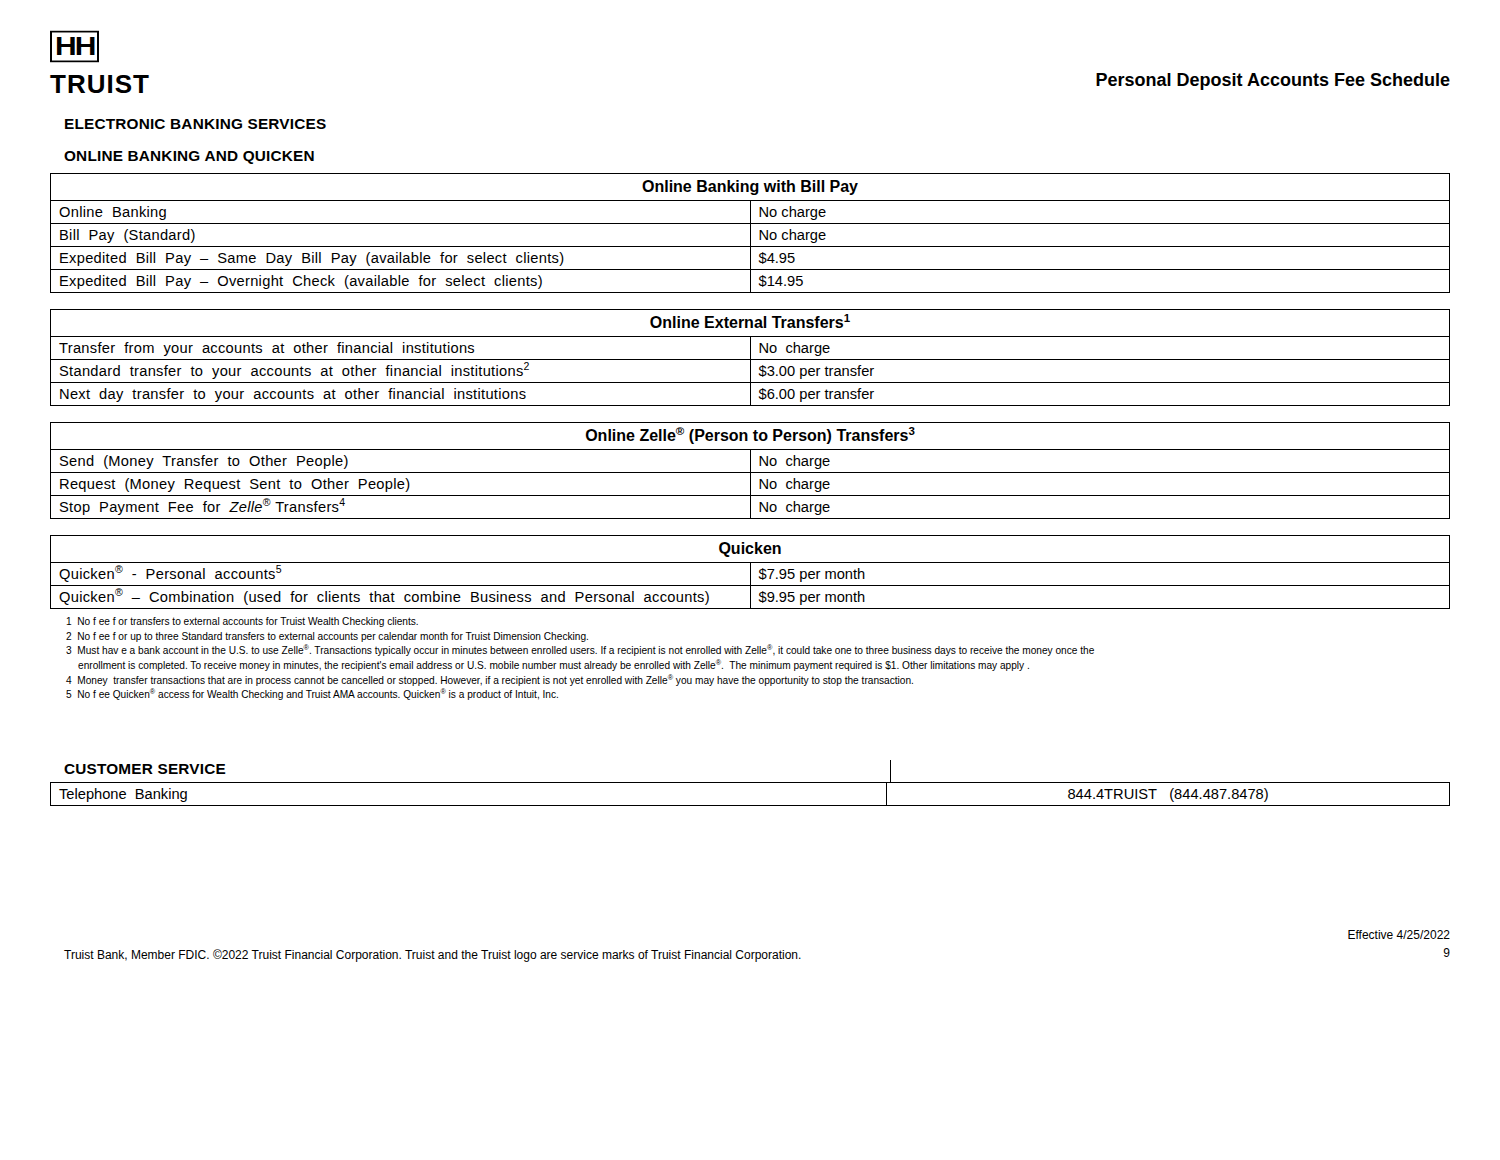HH
TRUIST
Personal Deposit Accounts Fee Schedule
ELECTRONIC BANKING SERVICES
ONLINE BANKING AND QUICKEN
| Online Banking with Bill Pay |
| --- |
| Online Banking | No charge |
| Bill Pay (Standard) | No charge |
| Expedited Bill Pay – Same Day Bill Pay (available for select clients) | $4.95 |
| Expedited Bill Pay – Overnight Check (available for select clients) | $14.95 |
| Online External Transfers 1 |
| --- |
| Transfer from your accounts at other financial institutions | No charge |
| Standard transfer to your accounts at other financial institutions 2 | $3.00 per transfer |
| Next day transfer to your accounts at other financial institutions | $6.00 per transfer |
| Online Zelle ® (Person to Person) Transfers 3 |
| --- |
| Send (Money Transfer to Other People) | No charge |
| Request (Money Request Sent to Other People) | No charge |
| Stop Payment Fee for Zelle ® Transfers 4 | No charge |
| Quicken |
| --- |
| Quicken ® - Personal accounts 5 | $7.95 per month |
| Quicken ® – Combination (used for clients that combine Business and Personal accounts) | $9.95 per month |
1 No f ee f or transfers to external accounts for Truist Wealth Checking clients.
2 No f ee f or up to three Standard transfers to external accounts per calendar month for Truist Dimension Checking.
3 Must hav e a bank account in the U.S. to use Zelle®. Transactions typically occur in minutes between enrolled users. If a recipient is not enrolled with Zelle®, it could take one to three business days to receive the money once the
enrollment is completed. To receive money in minutes, the recipient's email address or U.S. mobile number must already be enrolled with Zelle®. The minimum payment required is $1. Other limitations may apply .
4 Money transfer transactions that are in process cannot be cancelled or stopped. However, if a recipient is not yet enrolled with Zelle® you may have the opportunity to stop the transaction.
5 No f ee Quicken® access for Wealth Checking and Truist AMA accounts. Quicken® is a product of Intuit, Inc.
CUSTOMER SERVICE
| Telephone Banking | 844.4TRUIST (844.487.8478) |
Truist Bank, Member FDIC. ©2022 Truist Financial Corporation. Truist and the Truist logo are service marks of Truist Financial Corporation.
Effective 4/25/2022
9